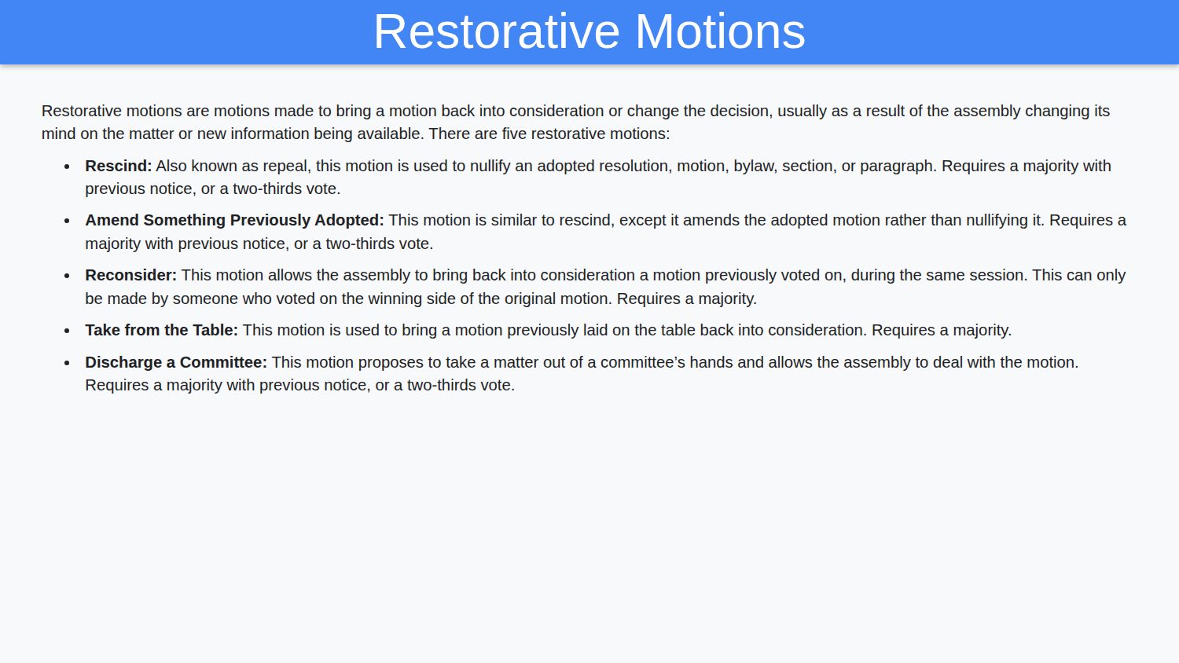Restorative Motions
Restorative motions are motions made to bring a motion back into consideration or change the decision, usually as a result of the assembly changing its mind on the matter or new information being available. There are five restorative motions:
Rescind: Also known as repeal, this motion is used to nullify an adopted resolution, motion, bylaw, section, or paragraph. Requires a majority with previous notice, or a two-thirds vote.
Amend Something Previously Adopted: This motion is similar to rescind, except it amends the adopted motion rather than nullifying it. Requires a majority with previous notice, or a two-thirds vote.
Reconsider: This motion allows the assembly to bring back into consideration a motion previously voted on, during the same session. This can only be made by someone who voted on the winning side of the original motion. Requires a majority.
Take from the Table: This motion is used to bring a motion previously laid on the table back into consideration. Requires a majority.
Discharge a Committee: This motion proposes to take a matter out of a committee’s hands and allows the assembly to deal with the motion. Requires a majority with previous notice, or a two-thirds vote.